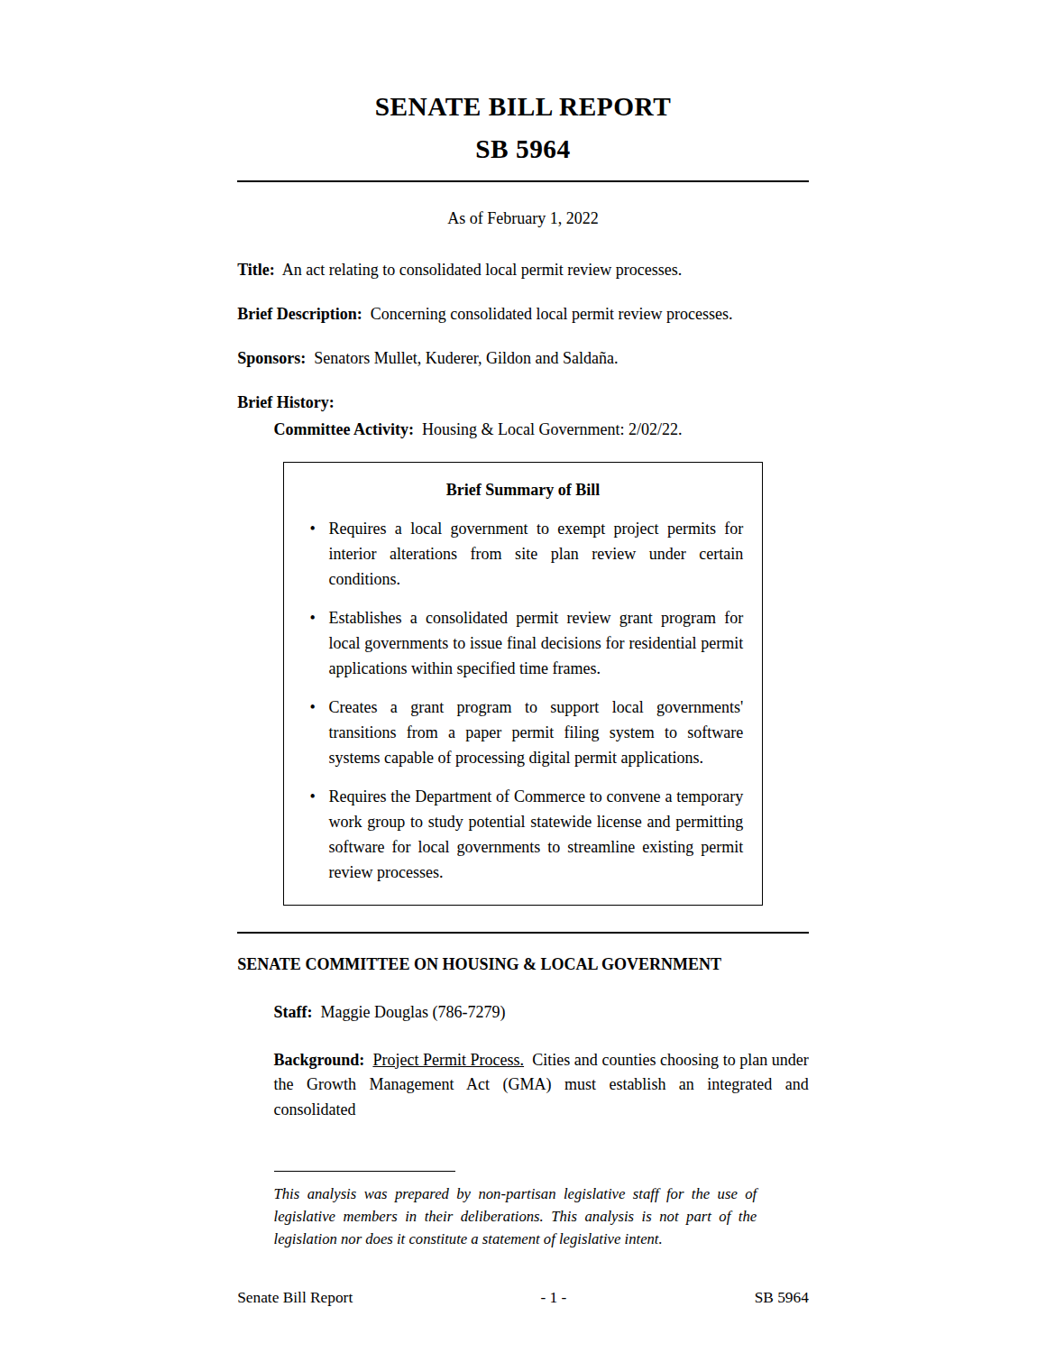SENATE BILL REPORT
SB 5964
As of February 1, 2022
Title: An act relating to consolidated local permit review processes.
Brief Description: Concerning consolidated local permit review processes.
Sponsors: Senators Mullet, Kuderer, Gildon and Saldaña.
Brief History:
Committee Activity: Housing & Local Government: 2/02/22.
Brief Summary of Bill
Requires a local government to exempt project permits for interior alterations from site plan review under certain conditions.
Establishes a consolidated permit review grant program for local governments to issue final decisions for residential permit applications within specified time frames.
Creates a grant program to support local governments' transitions from a paper permit filing system to software systems capable of processing digital permit applications.
Requires the Department of Commerce to convene a temporary work group to study potential statewide license and permitting software for local governments to streamline existing permit review processes.
SENATE COMMITTEE ON HOUSING & LOCAL GOVERNMENT
Staff: Maggie Douglas (786-7279)
Background: Project Permit Process. Cities and counties choosing to plan under the Growth Management Act (GMA) must establish an integrated and consolidated
This analysis was prepared by non-partisan legislative staff for the use of legislative members in their deliberations. This analysis is not part of the legislation nor does it constitute a statement of legislative intent.
Senate Bill Report
- 1 -
SB 5964